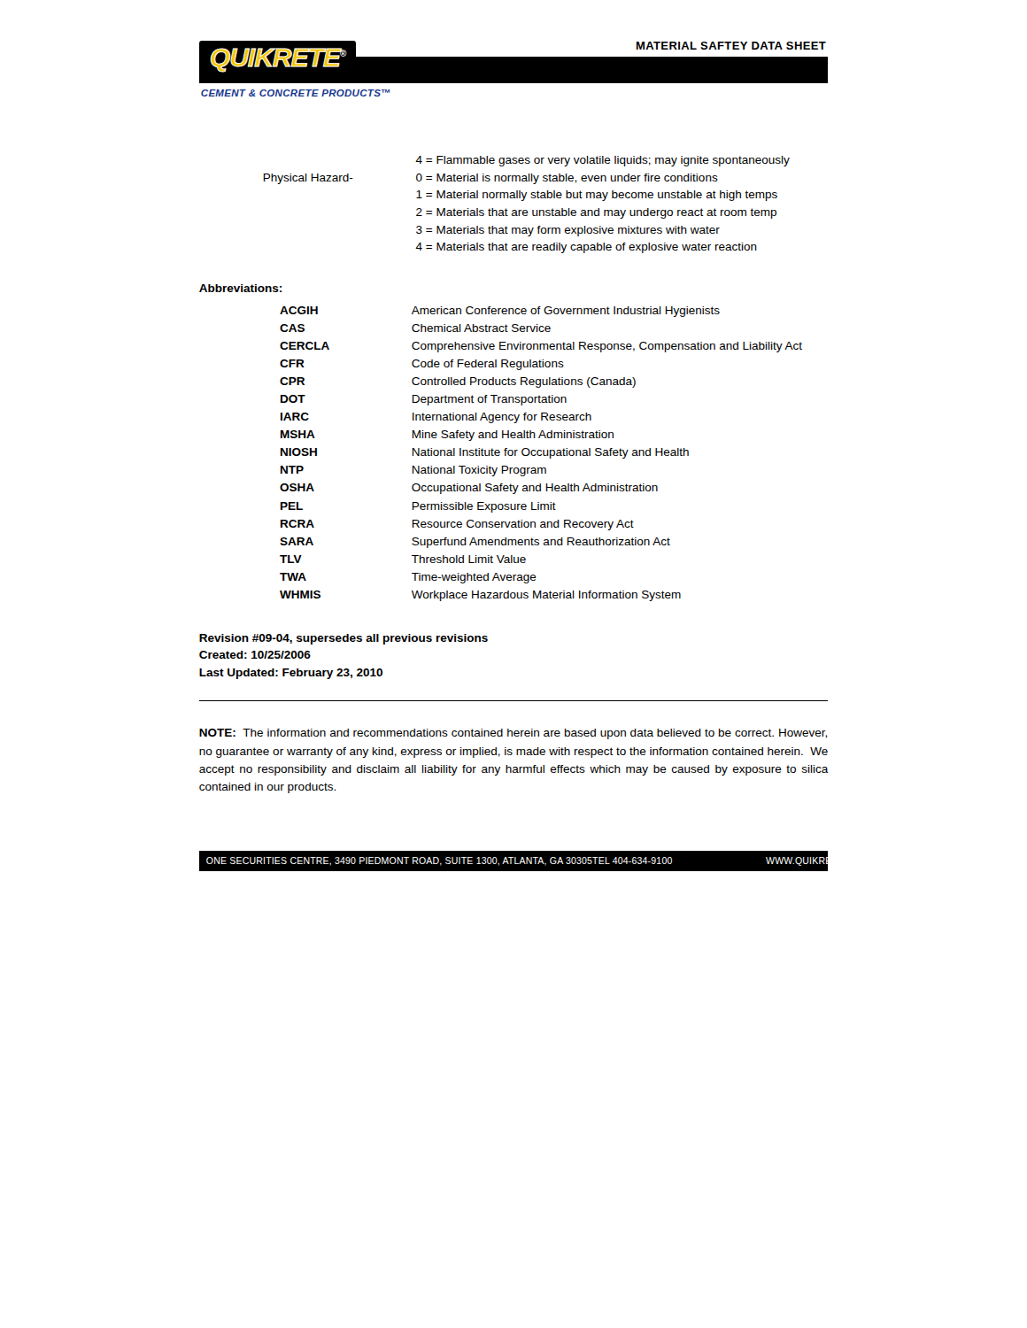MATERIAL SAFTEY DATA SHEET
QUIKRETE®
CEMENT & CONCRETE PRODUCTS™
Physical Hazard-
4 = Flammable gases or very volatile liquids; may ignite spontaneously
0 = Material is normally stable, even under fire conditions
1 = Material normally stable but may become unstable at high temps
2 = Materials that are unstable and may undergo react at room temp
3 = Materials that may form explosive mixtures with water
4 = Materials that are readily capable of explosive water reaction
Abbreviations:
| ACGIH | American Conference of Government Industrial Hygienists |
| CAS | Chemical Abstract Service |
| CERCLA | Comprehensive Environmental Response, Compensation and Liability Act |
| CFR | Code of Federal Regulations |
| CPR | Controlled Products Regulations (Canada) |
| DOT | Department of Transportation |
| IARC | International Agency for Research |
| MSHA | Mine Safety and Health Administration |
| NIOSH | National Institute for Occupational Safety and Health |
| NTP | National Toxicity Program |
| OSHA | Occupational Safety and Health Administration |
| PEL | Permissible Exposure Limit |
| RCRA | Resource Conservation and Recovery Act |
| SARA | Superfund Amendments and Reauthorization Act |
| TLV | Threshold Limit Value |
| TWA | Time-weighted Average |
| WHMIS | Workplace Hazardous Material Information System |
Revision #09-04, supersedes all previous revisions
Created: 10/25/2006
Last Updated: February 23, 2010
NOTE: The information and recommendations contained herein are based upon data believed to be correct. However, no guarantee or warranty of any kind, express or implied, is made with respect to the information contained herein. We accept no responsibility and disclaim all liability for any harmful effects which may be caused by exposure to silica contained in our products.
ONE SECURITIES CENTRE, 3490 PIEDMONT ROAD, SUITE 1300, ATLANTA, GA 30305 TEL 404-634-9100 WWW.QUIKRETE.COM